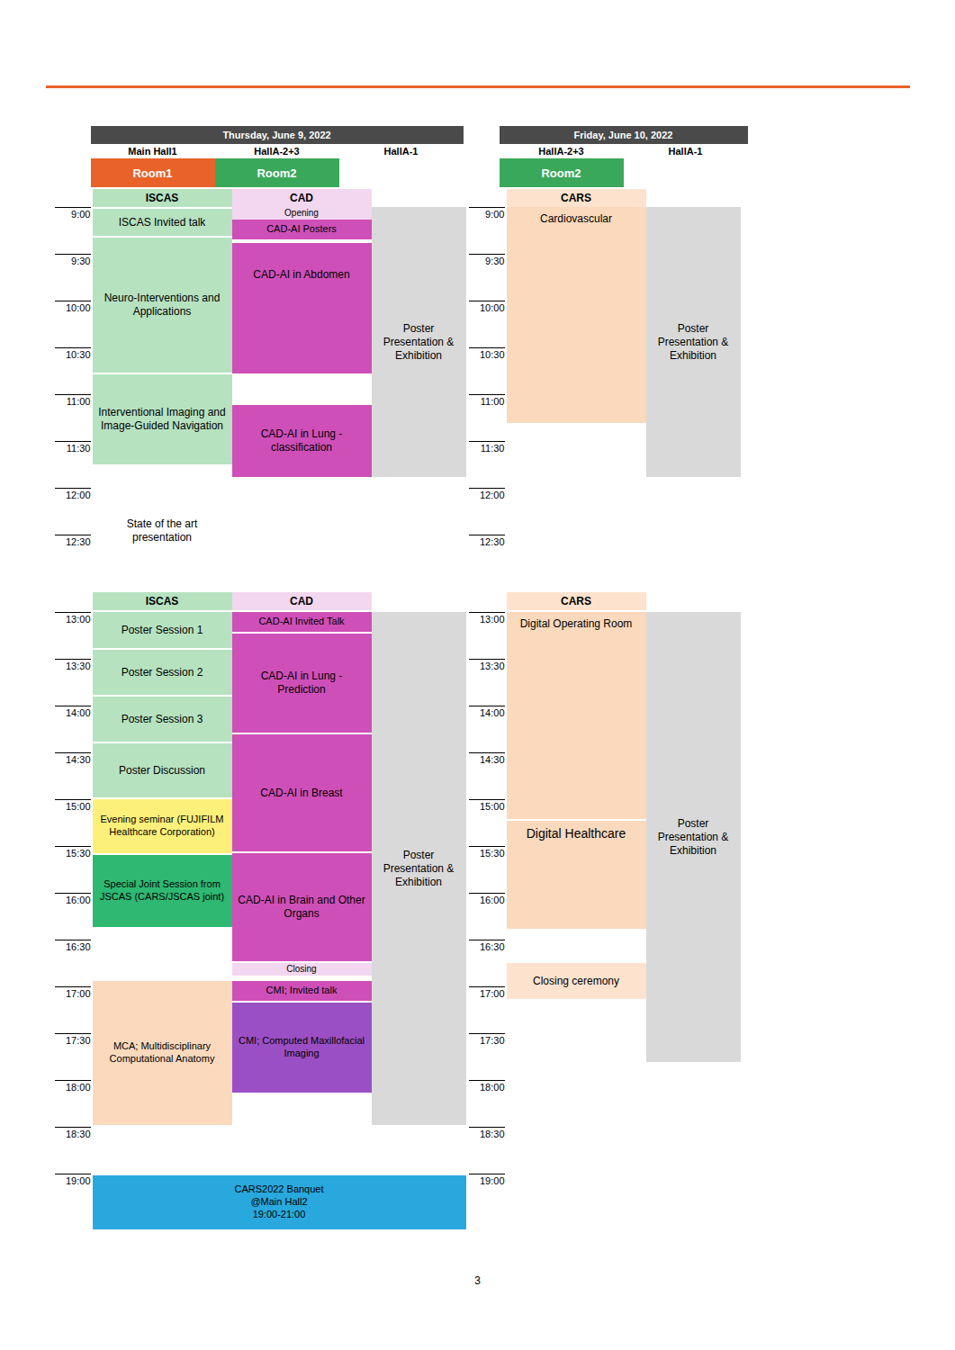| | Thursday, June 9, 2022 | | Friday, June 10, 2022 |
| | Main Hall1 | HallA-2+3 | HallA-1 | | HallA-2+3 | HallA-1 |
| | Room1 | Room2 | | | Room2 | |
ISCAS
CAD
CARS
9:00
9:30
10:00
10:30
11:00
11:30
12:00
12:30
9:00
9:30
10:00
10:30
11:00
11:30
12:00
12:30
ISCAS Invited talk
Neuro-Interventions and Applications
Interventional Imaging and Image-Guided Navigation
State of the art presentation
Opening
CAD-AI Posters
CAD-AI in Abdomen
CAD-AI in Lung - classification
Poster Presentation & Exhibition
Cardiovascular
Poster Presentation & Exhibition
13:00
13:30
14:00
14:30
15:00
15:30
16:00
16:30
17:00
17:30
18:00
18:30
19:00
13:00
13:30
14:00
14:30
15:00
15:30
16:00
16:30
17:00
17:30
18:00
18:30
19:00
ISCAS
CAD
CARS
Poster Session 1
Poster Session 2
Poster Session 3
Poster Discussion
Evening seminar (FUJIFILM Healthcare Corporation)
Special Joint Session from JSCAS (CARS/JSCAS joint)
MCA; Multidisciplinary Computational Anatomy
CAD-AI Invited Talk
CAD-AI in Lung - Prediction
CAD-AI in Breast
CAD-AI in Brain and Other Organs
Closing
CMI; Invited talk
CMI; Computed Maxillofacial Imaging
Poster Presentation & Exhibition
Digital Operating Room
Digital Healthcare
Closing ceremony
Poster Presentation & Exhibition
CARS2022 Banquet
@Main Hall2
19:00-21:00
3